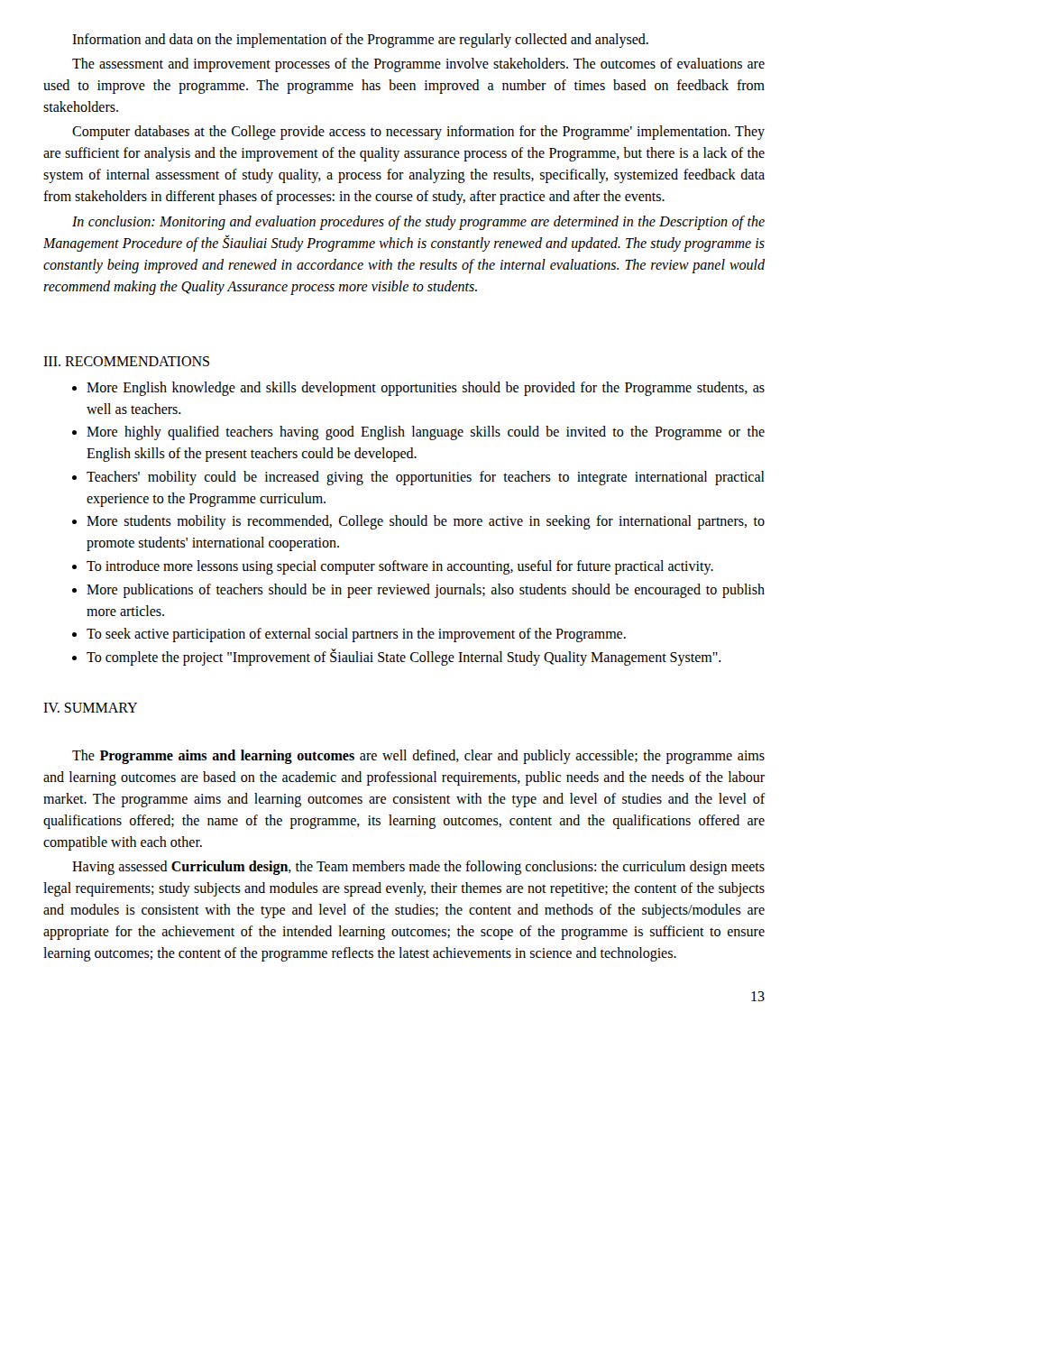Information and data on the implementation of the Programme are regularly collected and analysed.
The assessment and improvement processes of the Programme involve stakeholders. The outcomes of evaluations are used to improve the programme. The programme has been improved a number of times based on feedback from stakeholders.
Computer databases at the College provide access to necessary information for the Programme' implementation. They are sufficient for analysis and the improvement of the quality assurance process of the Programme, but there is a lack of the system of internal assessment of study quality, a process for analyzing the results, specifically, systemized feedback data from stakeholders in different phases of processes: in the course of study, after practice and after the events.
In conclusion: Monitoring and evaluation procedures of the study programme are determined in the Description of the Management Procedure of the Šiauliai Study Programme which is constantly renewed and updated. The study programme is constantly being improved and renewed in accordance with the results of the internal evaluations. The review panel would recommend making the Quality Assurance process more visible to students.
III. RECOMMENDATIONS
More English knowledge and skills development opportunities should be provided for the Programme students, as well as teachers.
More highly qualified teachers having good English language skills could be invited to the Programme or the English skills of the present teachers could be developed.
Teachers' mobility could be increased giving the opportunities for teachers to integrate international practical experience to the Programme curriculum.
More students mobility is recommended, College should be more active in seeking for international partners, to promote students' international cooperation.
To introduce more lessons using special computer software in accounting, useful for future practical activity.
More publications of teachers should be in peer reviewed journals; also students should be encouraged to publish more articles.
To seek active participation of external social partners in the improvement of the Programme.
To complete the project "Improvement of Šiauliai State College Internal Study Quality Management System".
IV. SUMMARY
The Programme aims and learning outcomes are well defined, clear and publicly accessible; the programme aims and learning outcomes are based on the academic and professional requirements, public needs and the needs of the labour market. The programme aims and learning outcomes are consistent with the type and level of studies and the level of qualifications offered; the name of the programme, its learning outcomes, content and the qualifications offered are compatible with each other.
Having assessed Curriculum design, the Team members made the following conclusions: the curriculum design meets legal requirements; study subjects and modules are spread evenly, their themes are not repetitive; the content of the subjects and modules is consistent with the type and level of the studies; the content and methods of the subjects/modules are appropriate for the achievement of the intended learning outcomes; the scope of the programme is sufficient to ensure learning outcomes; the content of the programme reflects the latest achievements in science and technologies.
13